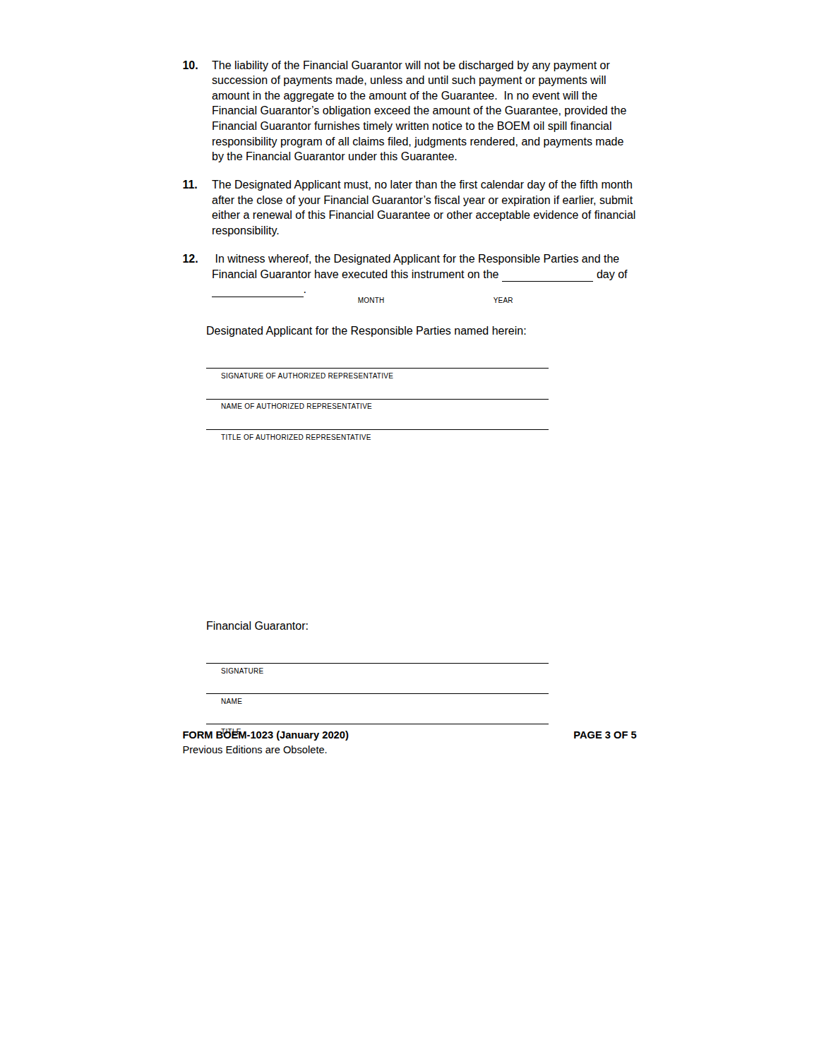10. The liability of the Financial Guarantor will not be discharged by any payment or succession of payments made, unless and until such payment or payments will amount in the aggregate to the amount of the Guarantee. In no event will the Financial Guarantor’s obligation exceed the amount of the Guarantee, provided the Financial Guarantor furnishes timely written notice to the BOEM oil spill financial responsibility program of all claims filed, judgments rendered, and payments made by the Financial Guarantor under this Guarantee.
11. The Designated Applicant must, no later than the first calendar day of the fifth month after the close of your Financial Guarantor’s fiscal year or expiration if earlier, submit either a renewal of this Financial Guarantee or other acceptable evidence of financial responsibility.
12. In witness whereof, the Designated Applicant for the Responsible Parties and the Financial Guarantor have executed this instrument on the day of . MONTH YEAR
Designated Applicant for the Responsible Parties named herein:
SIGNATURE OF AUTHORIZED REPRESENTATIVE
NAME OF AUTHORIZED REPRESENTATIVE
TITLE OF AUTHORIZED REPRESENTATIVE
Financial Guarantor:
SIGNATURE
NAME
TITLE
FORM BOEM-1023 (January 2020) PAGE 3 OF 5
Previous Editions are Obsolete.